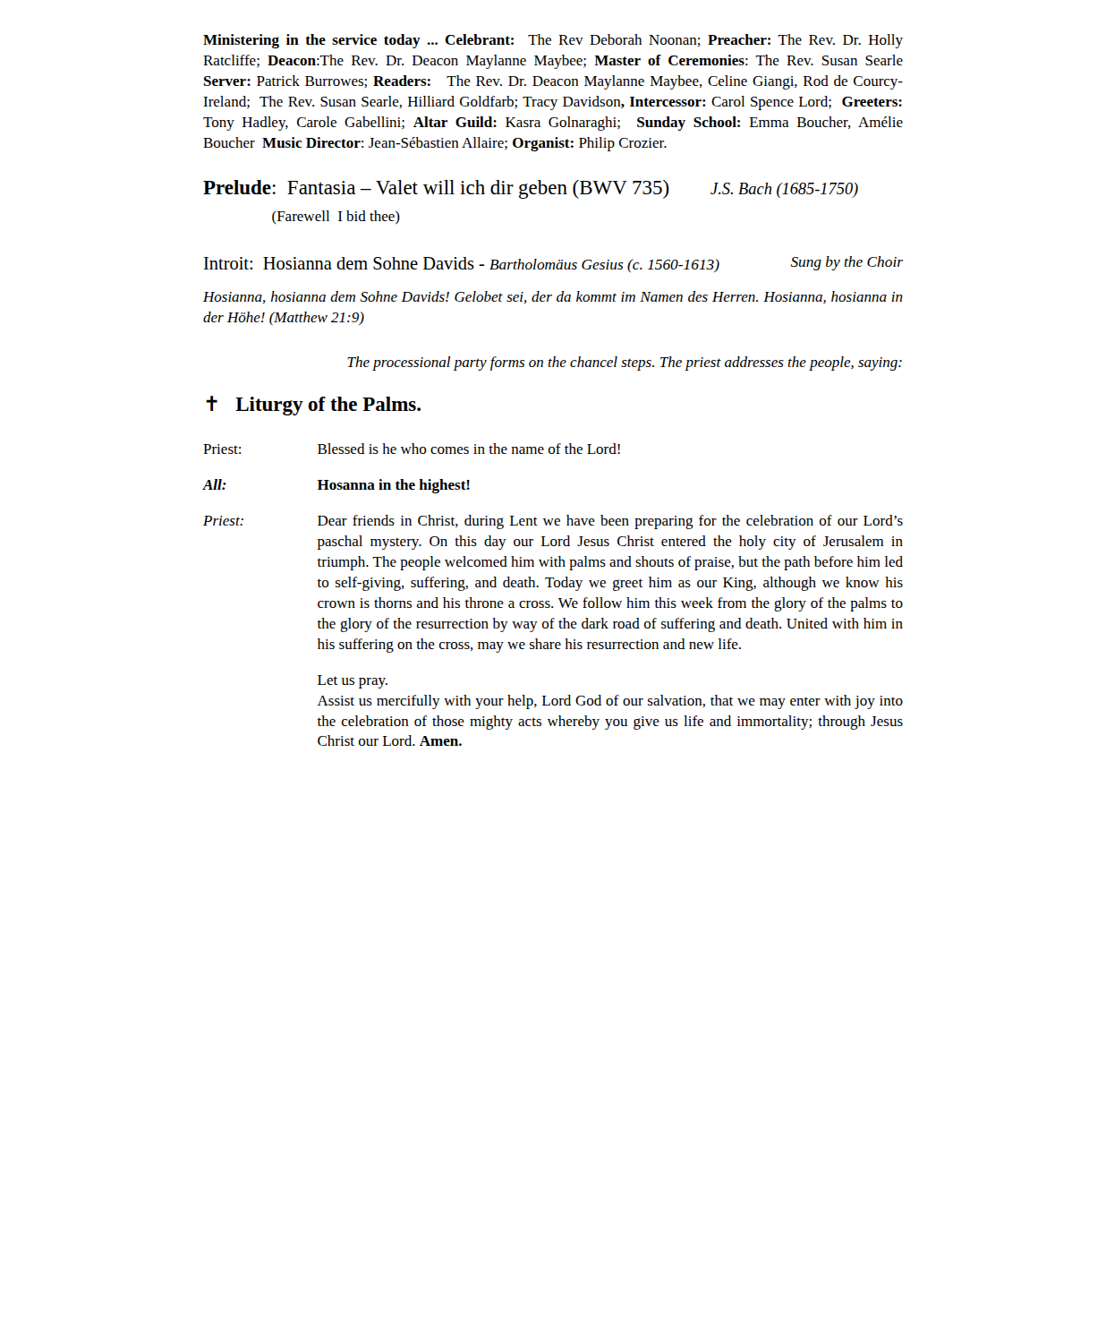Ministering in the service today ... Celebrant: The Rev Deborah Noonan; Preacher: The Rev. Dr. Holly Ratcliffe; Deacon:The Rev. Dr. Deacon Maylanne Maybee; Master of Ceremonies: The Rev. Susan Searle Server: Patrick Burrowes; Readers: The Rev. Dr. Deacon Maylanne Maybee, Celine Giangi, Rod de Courcy-Ireland; The Rev. Susan Searle, Hilliard Goldfarb; Tracy Davidson, Intercessor: Carol Spence Lord; Greeters: Tony Hadley, Carole Gabellini; Altar Guild: Kasra Golnaraghi; Sunday School: Emma Boucher, Amélie Boucher Music Director: Jean-Sébastien Allaire; Organist: Philip Crozier.
Prelude: Fantasia – Valet will ich dir geben (BWV 735) J.S. Bach (1685-1750)
(Farewell I bid thee)
Introit: Hosianna dem Sohne Davids - Bartholomäus Gesius (c. 1560-1613) Sung by the Choir
Hosianna, hosianna dem Sohne Davids! Gelobet sei, der da kommt im Namen des Herren. Hosianna, hosianna in der Höhe! (Matthew 21:9)
The processional party forms on the chancel steps. The priest addresses the people, saying:
✝ Liturgy of the Palms.
| Priest: | Blessed is he who comes in the name of the Lord! |
| All: | Hosanna in the highest! |
| Priest: | Dear friends in Christ, during Lent we have been preparing for the celebration of our Lord’s paschal mystery. On this day our Lord Jesus Christ entered the holy city of Jerusalem in triumph. The people welcomed him with palms and shouts of praise, but the path before him led to self-giving, suffering, and death. Today we greet him as our King, although we know his crown is thorns and his throne a cross. We follow him this week from the glory of the palms to the glory of the resurrection by way of the dark road of suffering and death. United with him in his suffering on the cross, may we share his resurrection and new life. Let us pray. Assist us mercifully with your help, Lord God of our salvation, that we may enter with joy into the celebration of those mighty acts whereby you give us life and immortality; through Jesus Christ our Lord. Amen. |